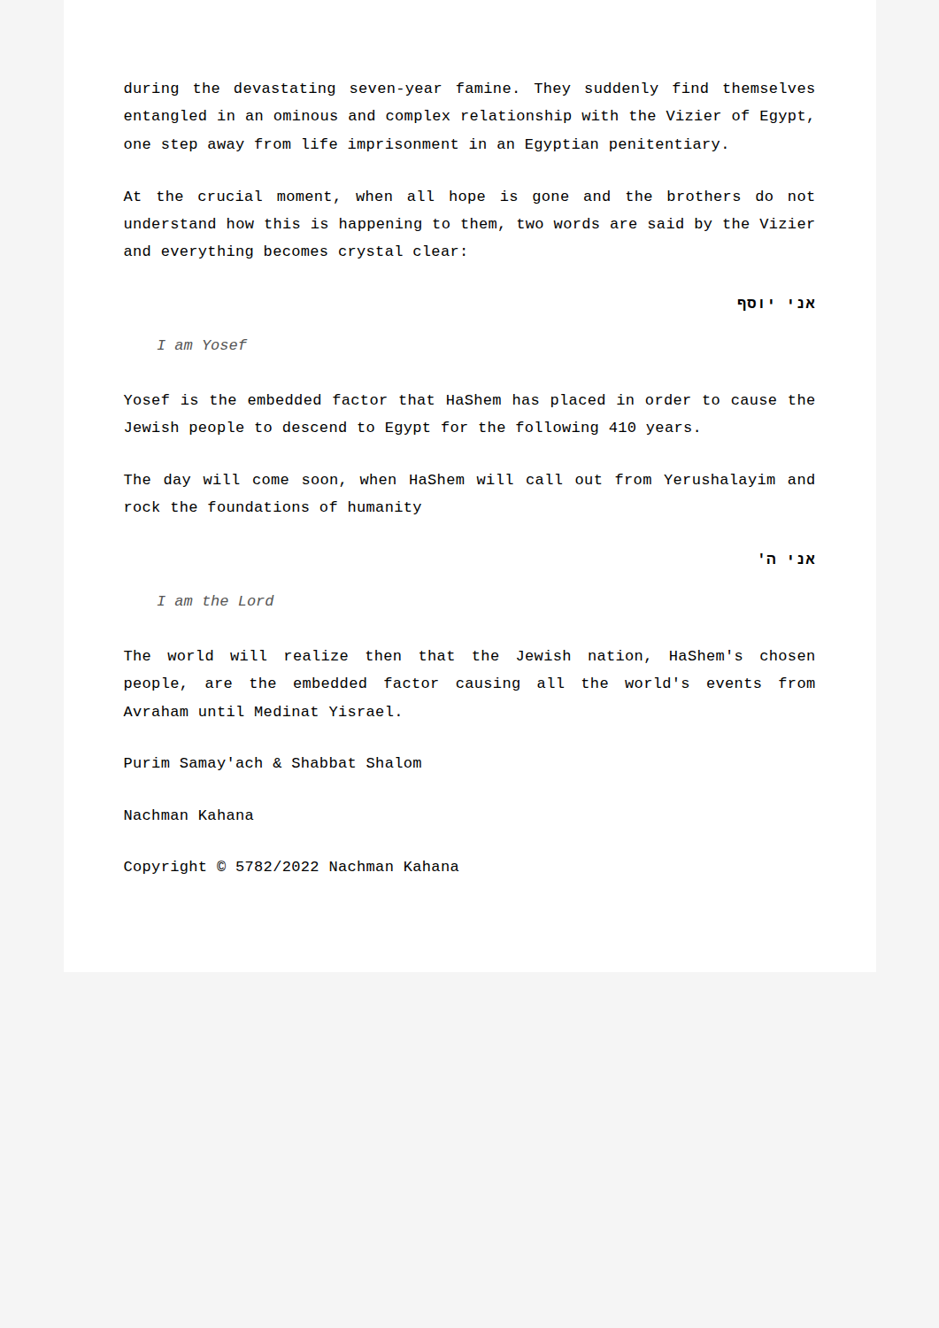during the devastating seven-year famine. They suddenly find themselves entangled in an ominous and complex relationship with the Vizier of Egypt, one step away from life imprisonment in an Egyptian penitentiary.
At the crucial moment, when all hope is gone and the brothers do not understand how this is happening to them, two words are said by the Vizier and everything becomes crystal clear:
אני יוסף
I am Yosef
Yosef is the embedded factor that HaShem has placed in order to cause the Jewish people to descend to Egypt for the following 410 years.
The day will come soon, when HaShem will call out from Yerushalayim and rock the foundations of humanity
אני ה'
I am the Lord
The world will realize then that the Jewish nation, HaShem's chosen people, are the embedded factor causing all the world's events from Avraham until Medinat Yisrael.
Purim Samay'ach & Shabbat Shalom
Nachman Kahana
Copyright © 5782/2022 Nachman Kahana